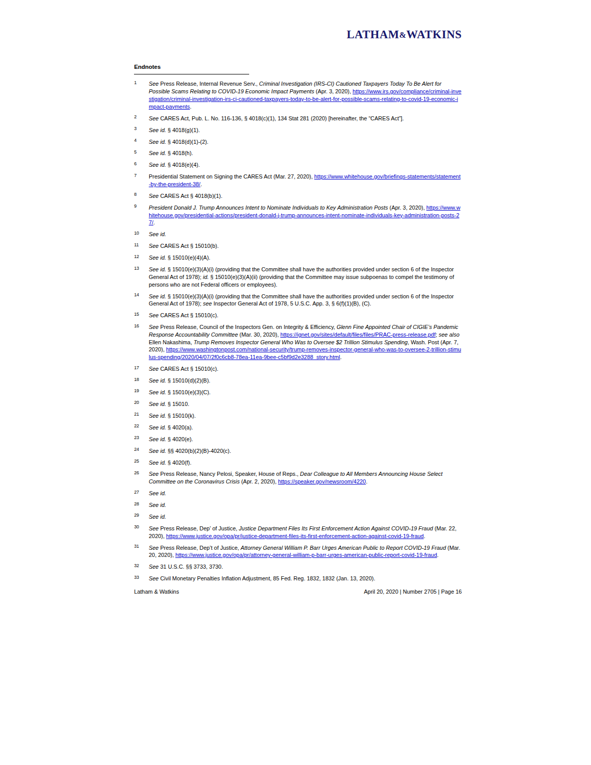LATHAM&WATKINS
Endnotes
See Press Release, Internal Revenue Serv., Criminal Investigation (IRS-CI) Cautioned Taxpayers Today To Be Alert for Possible Scams Relating to COVID-19 Economic Impact Payments (Apr. 3, 2020), https://www.irs.gov/compliance/criminal-investigation/criminal-investigation-irs-ci-cautioned-taxpayers-today-to-be-alert-for-possible-scams-relating-to-covid-19-economic-impact-payments.
See CARES Act, Pub. L. No. 116-136, § 4018(c)(1), 134 Stat 281 (2020) [hereinafter, the “CARES Act”].
See id. § 4018(g)(1).
See id. § 4018(d)(1)-(2).
See id. § 4018(h).
See id. § 4018(e)(4).
Presidential Statement on Signing the CARES Act (Mar. 27, 2020), https://www.whitehouse.gov/briefings-statements/statement-by-the-president-38/.
See CARES Act § 4018(b)(1).
President Donald J. Trump Announces Intent to Nominate Individuals to Key Administration Posts (Apr. 3, 2020), https://www.whitehouse.gov/presidential-actions/president-donald-j-trump-announces-intent-nominate-individuals-key-administration-posts-27/.
See id.
See CARES Act § 15010(b).
See id. § 15010(e)(4)(A).
See id. § 15010(e)(3)(A)(i) (providing that the Committee shall have the authorities provided under section 6 of the Inspector General Act of 1978); id. § 15010(e)(3)(A)(ii) (providing that the Committee may issue subpoenas to compel the testimony of persons who are not Federal officers or employees).
See id. § 15010(e)(3)(A)(i) (providing that the Committee shall have the authorities provided under section 6 of the Inspector General Act of 1978); see Inspector General Act of 1978, 5 U.S.C. App. 3, § 6(f)(1)(B), (C).
See CARES Act § 15010(c).
See Press Release, Council of the Inspectors Gen. on Integrity & Efficiency, Glenn Fine Appointed Chair of CIGIE’s Pandemic Response Accountability Committee (Mar. 30, 2020), https://ignet.gov/sites/default/files/files/PRAC-press-release.pdf; see also Ellen Nakashima, Trump Removes Inspector General Who Was to Oversee $2 Trillion Stimulus Spending, Wash. Post (Apr. 7, 2020), https://www.washingtonpost.com/national-security/trump-removes-inspector-general-who-was-to-oversee-2-trillion-stimulus-spending/2020/04/07/2f0c6cb8-78ea-11ea-9bee-c5bf9d2e3288_story.html.
See CARES Act § 15010(c).
See id. § 15010(d)(2)(B).
See id. § 15010(e)(3)(C).
See id. § 15010.
See id. § 15010(k).
See id. § 4020(a).
See id. § 4020(e).
See id. §§ 4020(b)(2)(B)-4020(c).
See id. § 4020(f).
See Press Release, Nancy Pelosi, Speaker, House of Reps., Dear Colleague to All Members Announcing House Select Committee on the Coronavirus Crisis (Apr. 2, 2020), https://speaker.gov/newsroom/4220.
See id.
See id.
See id.
See Press Release, Dep’ of Justice, Justice Department Files Its First Enforcement Action Against COVID-19 Fraud (Mar. 22, 2020), https://www.justice.gov/opa/pr/justice-department-files-its-first-enforcement-action-against-covid-19-fraud.
See Press Release, Dep’t of Justice, Attorney General William P. Barr Urges American Public to Report COVID-19 Fraud (Mar. 20, 2020), https://www.justice.gov/opa/pr/attorney-general-william-p-barr-urges-american-public-report-covid-19-fraud.
See 31 U.S.C. §§ 3733, 3730.
See Civil Monetary Penalties Inflation Adjustment, 85 Fed. Reg. 1832, 1832 (Jan. 13, 2020).
Latham & Watkins April 20, 2020 | Number 2705 | Page 16